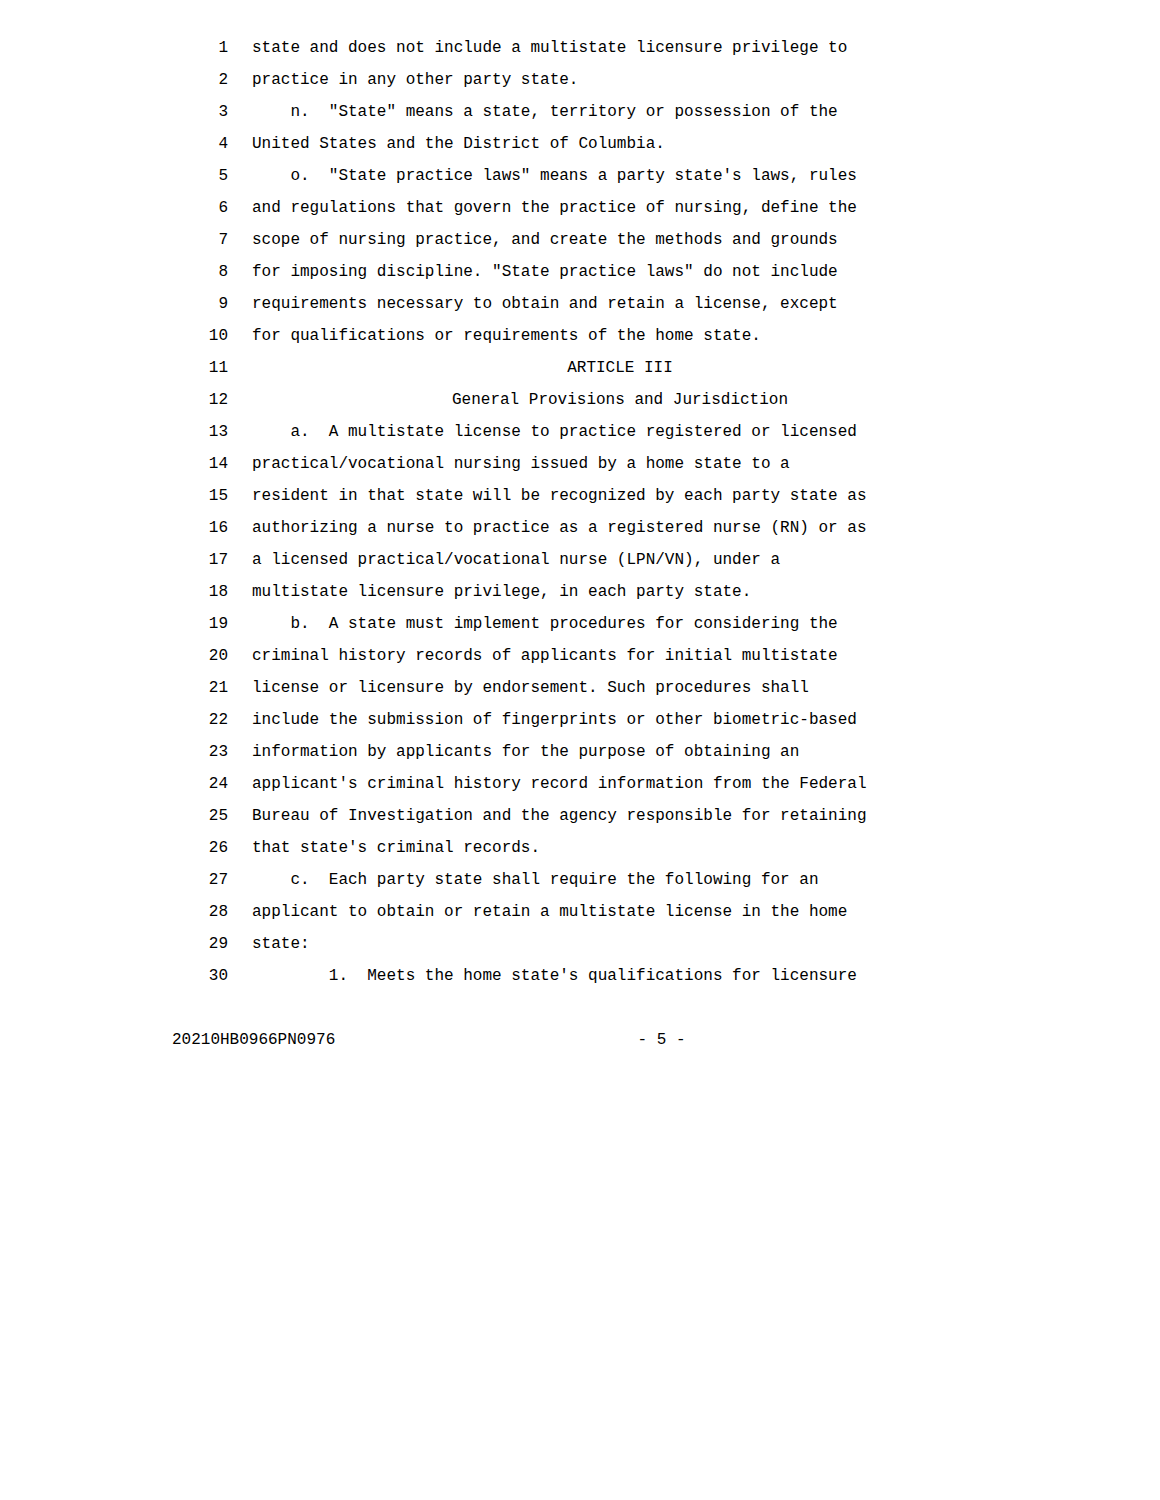1 state and does not include a multistate licensure privilege to
2 practice in any other party state.
3 n. "State" means a state, territory or possession of the
4 United States and the District of Columbia.
5 o. "State practice laws" means a party state's laws, rules
6 and regulations that govern the practice of nursing, define the
7 scope of nursing practice, and create the methods and grounds
8 for imposing discipline. "State practice laws" do not include
9 requirements necessary to obtain and retain a license, except
10 for qualifications or requirements of the home state.
11 ARTICLE III
12 General Provisions and Jurisdiction
13 a. A multistate license to practice registered or licensed
14 practical/vocational nursing issued by a home state to a
15 resident in that state will be recognized by each party state as
16 authorizing a nurse to practice as a registered nurse (RN) or as
17 a licensed practical/vocational nurse (LPN/VN), under a
18 multistate licensure privilege, in each party state.
19 b. A state must implement procedures for considering the
20 criminal history records of applicants for initial multistate
21 license or licensure by endorsement. Such procedures shall
22 include the submission of fingerprints or other biometric-based
23 information by applicants for the purpose of obtaining an
24 applicant's criminal history record information from the Federal
25 Bureau of Investigation and the agency responsible for retaining
26 that state's criminal records.
27 c. Each party state shall require the following for an
28 applicant to obtain or retain a multistate license in the home
29 state:
30 1. Meets the home state's qualifications for licensure
20210HB0966PN0976 - 5 -